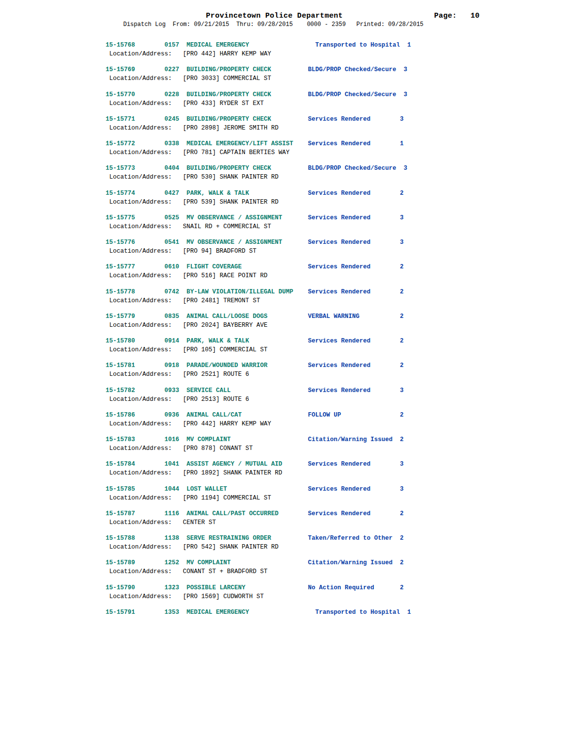Provincetown Police Department Page: 10
Dispatch Log From: 09/21/2015 Thru: 09/28/2015 0000 - 2359 Printed: 09/28/2015
15-15768 0157 MEDICAL EMERGENCY Transported to Hospital 1
Location/Address: [PRO 442] HARRY KEMP WAY
15-15769 0227 BUILDING/PROPERTY CHECK BLDG/PROP Checked/Secure 3
Location/Address: [PRO 3033] COMMERCIAL ST
15-15770 0228 BUILDING/PROPERTY CHECK BLDG/PROP Checked/Secure 3
Location/Address: [PRO 433] RYDER ST EXT
15-15771 0245 BUILDING/PROPERTY CHECK Services Rendered 3
Location/Address: [PRO 2898] JEROME SMITH RD
15-15772 0338 MEDICAL EMERGENCY/LIFT ASSIST Services Rendered 1
Location/Address: [PRO 781] CAPTAIN BERTIES WAY
15-15773 0404 BUILDING/PROPERTY CHECK BLDG/PROP Checked/Secure 3
Location/Address: [PRO 530] SHANK PAINTER RD
15-15774 0427 PARK, WALK & TALK Services Rendered 2
Location/Address: [PRO 539] SHANK PAINTER RD
15-15775 0525 MV OBSERVANCE / ASSIGNMENT Services Rendered 3
Location/Address: SNAIL RD + COMMERCIAL ST
15-15776 0541 MV OBSERVANCE / ASSIGNMENT Services Rendered 3
Location/Address: [PRO 94] BRADFORD ST
15-15777 0610 FLIGHT COVERAGE Services Rendered 2
Location/Address: [PRO 516] RACE POINT RD
15-15778 0742 BY-LAW VIOLATION/ILLEGAL DUMP Services Rendered 2
Location/Address: [PRO 2481] TREMONT ST
15-15779 0835 ANIMAL CALL/LOOSE DOGS VERBAL WARNING 2
Location/Address: [PRO 2024] BAYBERRY AVE
15-15780 0914 PARK, WALK & TALK Services Rendered 2
Location/Address: [PRO 105] COMMERCIAL ST
15-15781 0918 PARADE/WOUNDED WARRIOR Services Rendered 2
Location/Address: [PRO 2521] ROUTE 6
15-15782 0933 SERVICE CALL Services Rendered 3
Location/Address: [PRO 2513] ROUTE 6
15-15786 0936 ANIMAL CALL/CAT FOLLOW UP 2
Location/Address: [PRO 442] HARRY KEMP WAY
15-15783 1016 MV COMPLAINT Citation/Warning Issued 2
Location/Address: [PRO 878] CONANT ST
15-15784 1041 ASSIST AGENCY / MUTUAL AID Services Rendered 3
Location/Address: [PRO 1892] SHANK PAINTER RD
15-15785 1044 LOST WALLET Services Rendered 3
Location/Address: [PRO 1194] COMMERCIAL ST
15-15787 1116 ANIMAL CALL/PAST OCCURRED Services Rendered 2
Location/Address: CENTER ST
15-15788 1138 SERVE RESTRAINING ORDER Taken/Referred to Other 2
Location/Address: [PRO 542] SHANK PAINTER RD
15-15789 1252 MV COMPLAINT Citation/Warning Issued 2
Location/Address: CONANT ST + BRADFORD ST
15-15790 1323 POSSIBLE LARCENY No Action Required 2
Location/Address: [PRO 1569] CUDWORTH ST
15-15791 1353 MEDICAL EMERGENCY Transported to Hospital 1